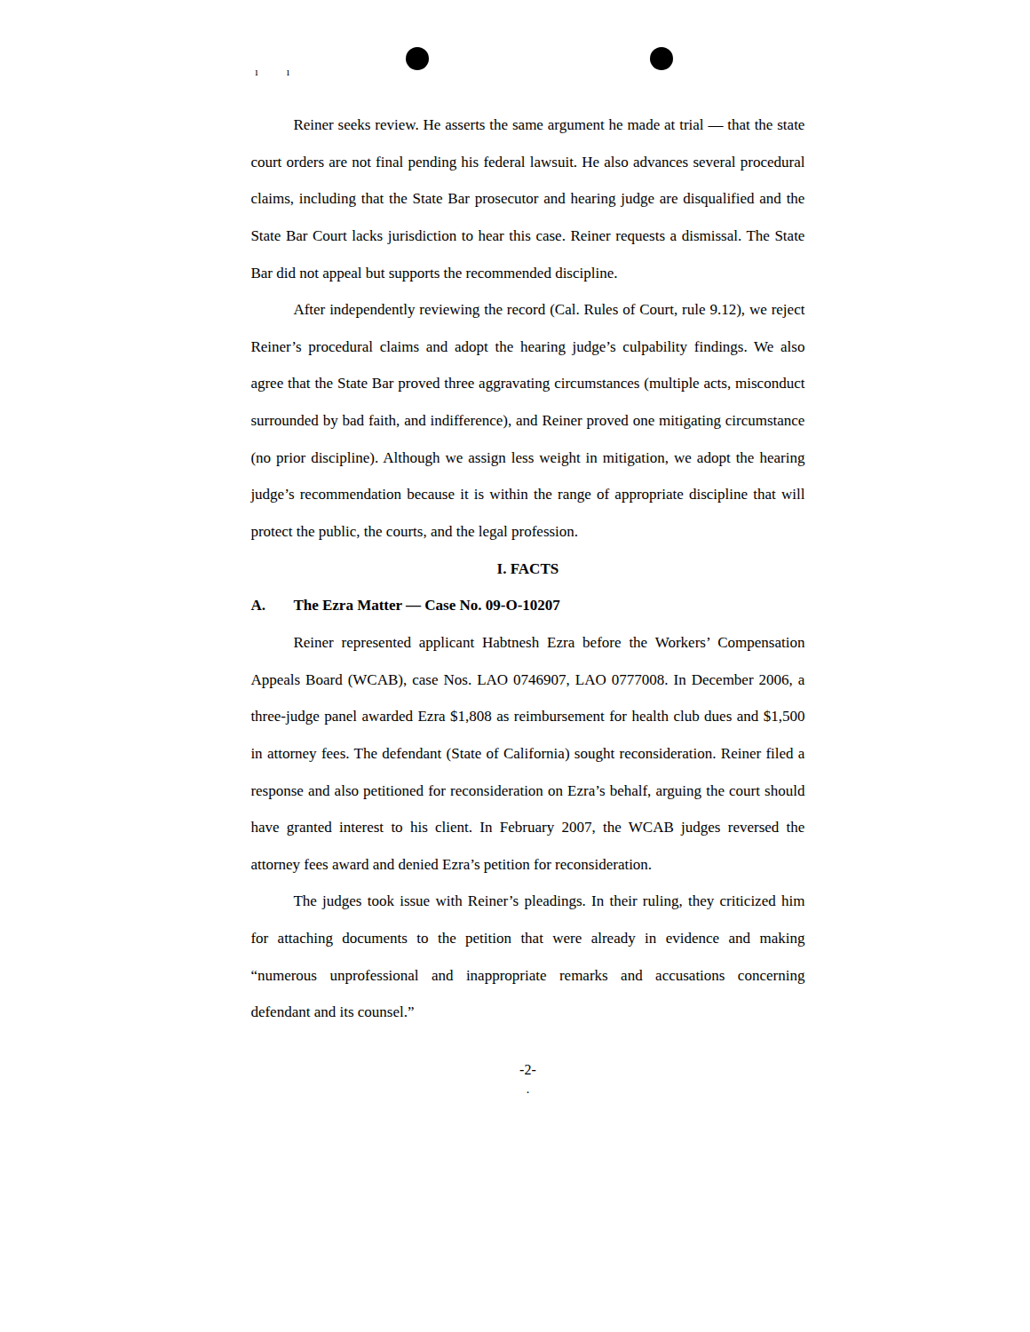ı ı
Reiner seeks review. He asserts the same argument he made at trial — that the state court orders are not final pending his federal lawsuit. He also advances several procedural claims, including that the State Bar prosecutor and hearing judge are disqualified and the State Bar Court lacks jurisdiction to hear this case. Reiner requests a dismissal. The State Bar did not appeal but supports the recommended discipline.
After independently reviewing the record (Cal. Rules of Court, rule 9.12), we reject Reiner’s procedural claims and adopt the hearing judge’s culpability findings. We also agree that the State Bar proved three aggravating circumstances (multiple acts, misconduct surrounded by bad faith, and indifference), and Reiner proved one mitigating circumstance (no prior discipline). Although we assign less weight in mitigation, we adopt the hearing judge’s recommendation because it is within the range of appropriate discipline that will protect the public, the courts, and the legal profession.
I. FACTS
A. The Ezra Matter — Case No. 09-O-10207
Reiner represented applicant Habtnesh Ezra before the Workers’ Compensation Appeals Board (WCAB), case Nos. LAO 0746907, LAO 0777008. In December 2006, a three-judge panel awarded Ezra $1,808 as reimbursement for health club dues and $1,500 in attorney fees. The defendant (State of California) sought reconsideration. Reiner filed a response and also petitioned for reconsideration on Ezra’s behalf, arguing the court should have granted interest to his client. In February 2007, the WCAB judges reversed the attorney fees award and denied Ezra’s petition for reconsideration.
The judges took issue with Reiner’s pleadings. In their ruling, they criticized him for attaching documents to the petition that were already in evidence and making “numerous unprofessional and inappropriate remarks and accusations concerning defendant and its counsel.”
-2-
.